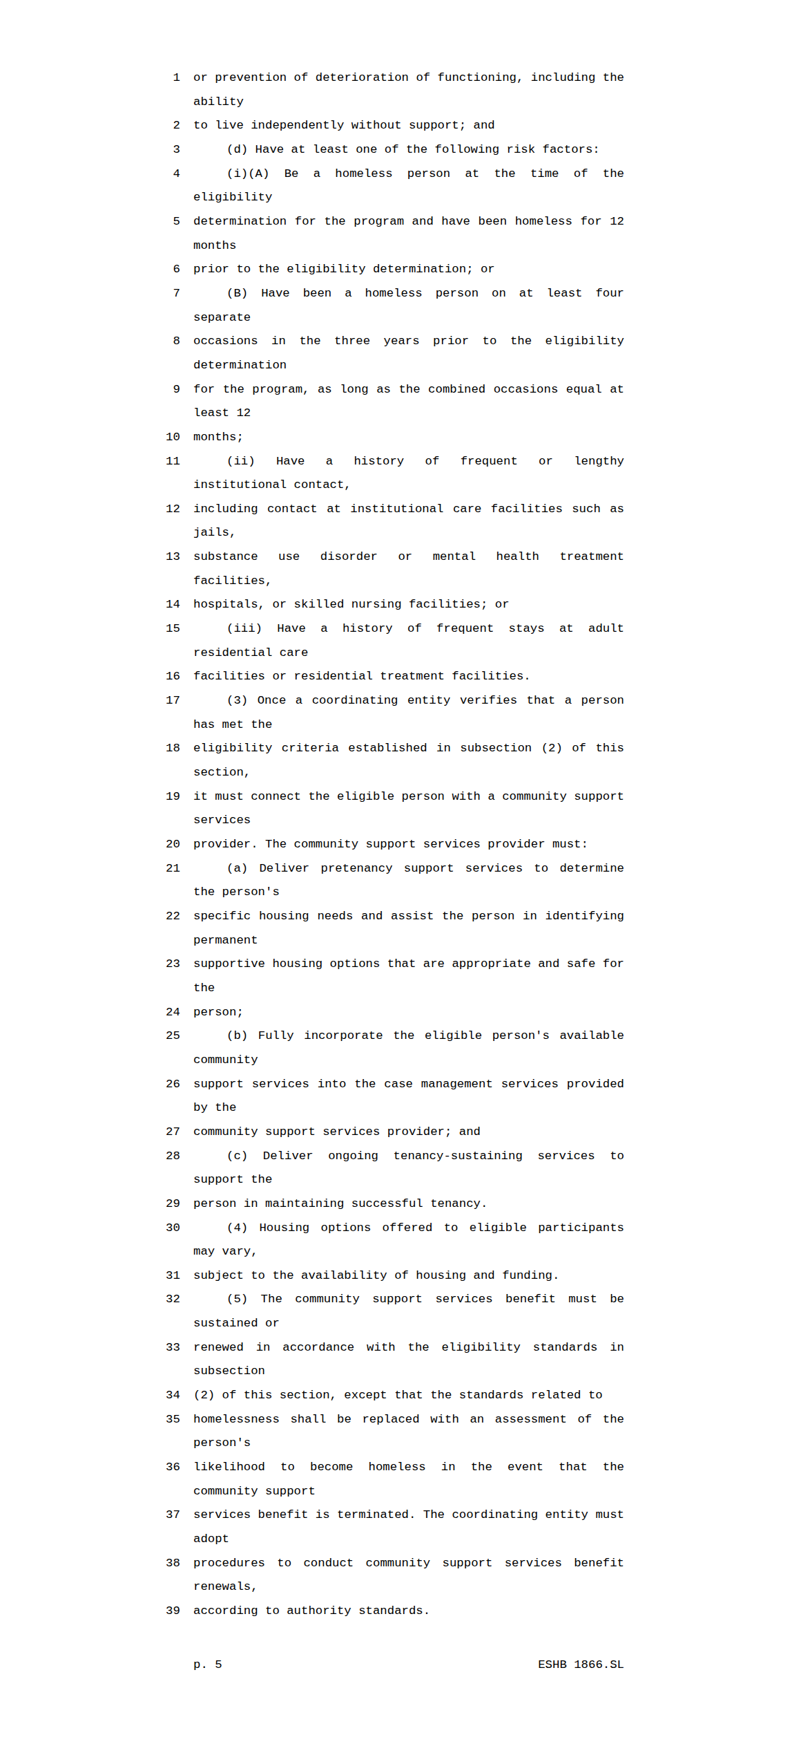or prevention of deterioration of functioning, including the ability
to live independently without support; and
(d) Have at least one of the following risk factors:
(i)(A) Be a homeless person at the time of the eligibility
determination for the program and have been homeless for 12 months
prior to the eligibility determination; or
(B) Have been a homeless person on at least four separate
occasions in the three years prior to the eligibility determination
for the program, as long as the combined occasions equal at least 12
months;
(ii) Have a history of frequent or lengthy institutional contact,
including contact at institutional care facilities such as jails,
substance use disorder or mental health treatment facilities,
hospitals, or skilled nursing facilities; or
(iii) Have a history of frequent stays at adult residential care
facilities or residential treatment facilities.
(3) Once a coordinating entity verifies that a person has met the
eligibility criteria established in subsection (2) of this section,
it must connect the eligible person with a community support services
provider. The community support services provider must:
(a) Deliver pretenancy support services to determine the person's
specific housing needs and assist the person in identifying permanent
supportive housing options that are appropriate and safe for the
person;
(b) Fully incorporate the eligible person's available community
support services into the case management services provided by the
community support services provider; and
(c) Deliver ongoing tenancy-sustaining services to support the
person in maintaining successful tenancy.
(4) Housing options offered to eligible participants may vary,
subject to the availability of housing and funding.
(5) The community support services benefit must be sustained or
renewed in accordance with the eligibility standards in subsection
(2) of this section, except that the standards related to
homelessness shall be replaced with an assessment of the person's
likelihood to become homeless in the event that the community support
services benefit is terminated. The coordinating entity must adopt
procedures to conduct community support services benefit renewals,
according to authority standards.
p. 5 ESHB 1866.SL